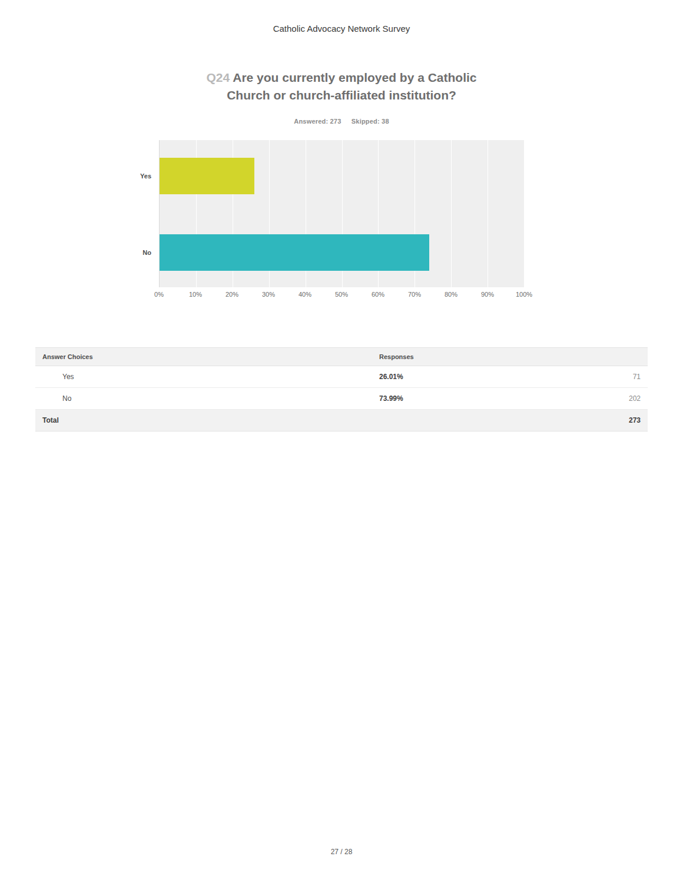Catholic Advocacy Network Survey
Q24 Are you currently employed by a Catholic Church or church-affiliated institution?
Answered: 273 Skipped: 38
Yes
No
0% 10% 20% 30% 40% 50% 60% 70% 80% 90% 100%
| Answer Choices | Responses |
| --- | --- |
| Yes | / 26.01% / 71 / |
| No | / 73.99% / 202 / |
| Total | / / 273 / |
27 / 28